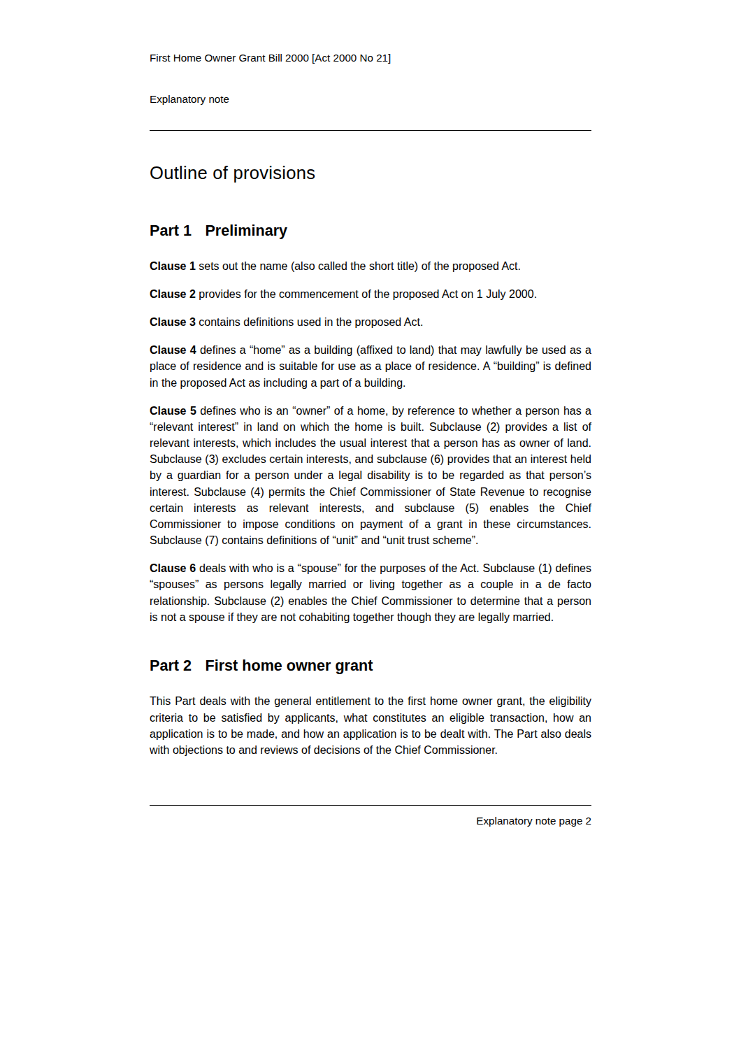First Home Owner Grant Bill 2000 [Act 2000 No 21]
Explanatory note
Outline of provisions
Part 1 Preliminary
Clause 1 sets out the name (also called the short title) of the proposed Act.
Clause 2 provides for the commencement of the proposed Act on 1 July 2000.
Clause 3 contains definitions used in the proposed Act.
Clause 4 defines a “home” as a building (affixed to land) that may lawfully be used as a place of residence and is suitable for use as a place of residence. A “building” is defined in the proposed Act as including a part of a building.
Clause 5 defines who is an “owner” of a home, by reference to whether a person has a “relevant interest” in land on which the home is built. Subclause (2) provides a list of relevant interests, which includes the usual interest that a person has as owner of land. Subclause (3) excludes certain interests, and subclause (6) provides that an interest held by a guardian for a person under a legal disability is to be regarded as that person’s interest. Subclause (4) permits the Chief Commissioner of State Revenue to recognise certain interests as relevant interests, and subclause (5) enables the Chief Commissioner to impose conditions on payment of a grant in these circumstances. Subclause (7) contains definitions of “unit” and “unit trust scheme”.
Clause 6 deals with who is a “spouse” for the purposes of the Act. Subclause (1) defines “spouses” as persons legally married or living together as a couple in a de facto relationship. Subclause (2) enables the Chief Commissioner to determine that a person is not a spouse if they are not cohabiting together though they are legally married.
Part 2 First home owner grant
This Part deals with the general entitlement to the first home owner grant, the eligibility criteria to be satisfied by applicants, what constitutes an eligible transaction, how an application is to be made, and how an application is to be dealt with. The Part also deals with objections to and reviews of decisions of the Chief Commissioner.
Explanatory note page 2